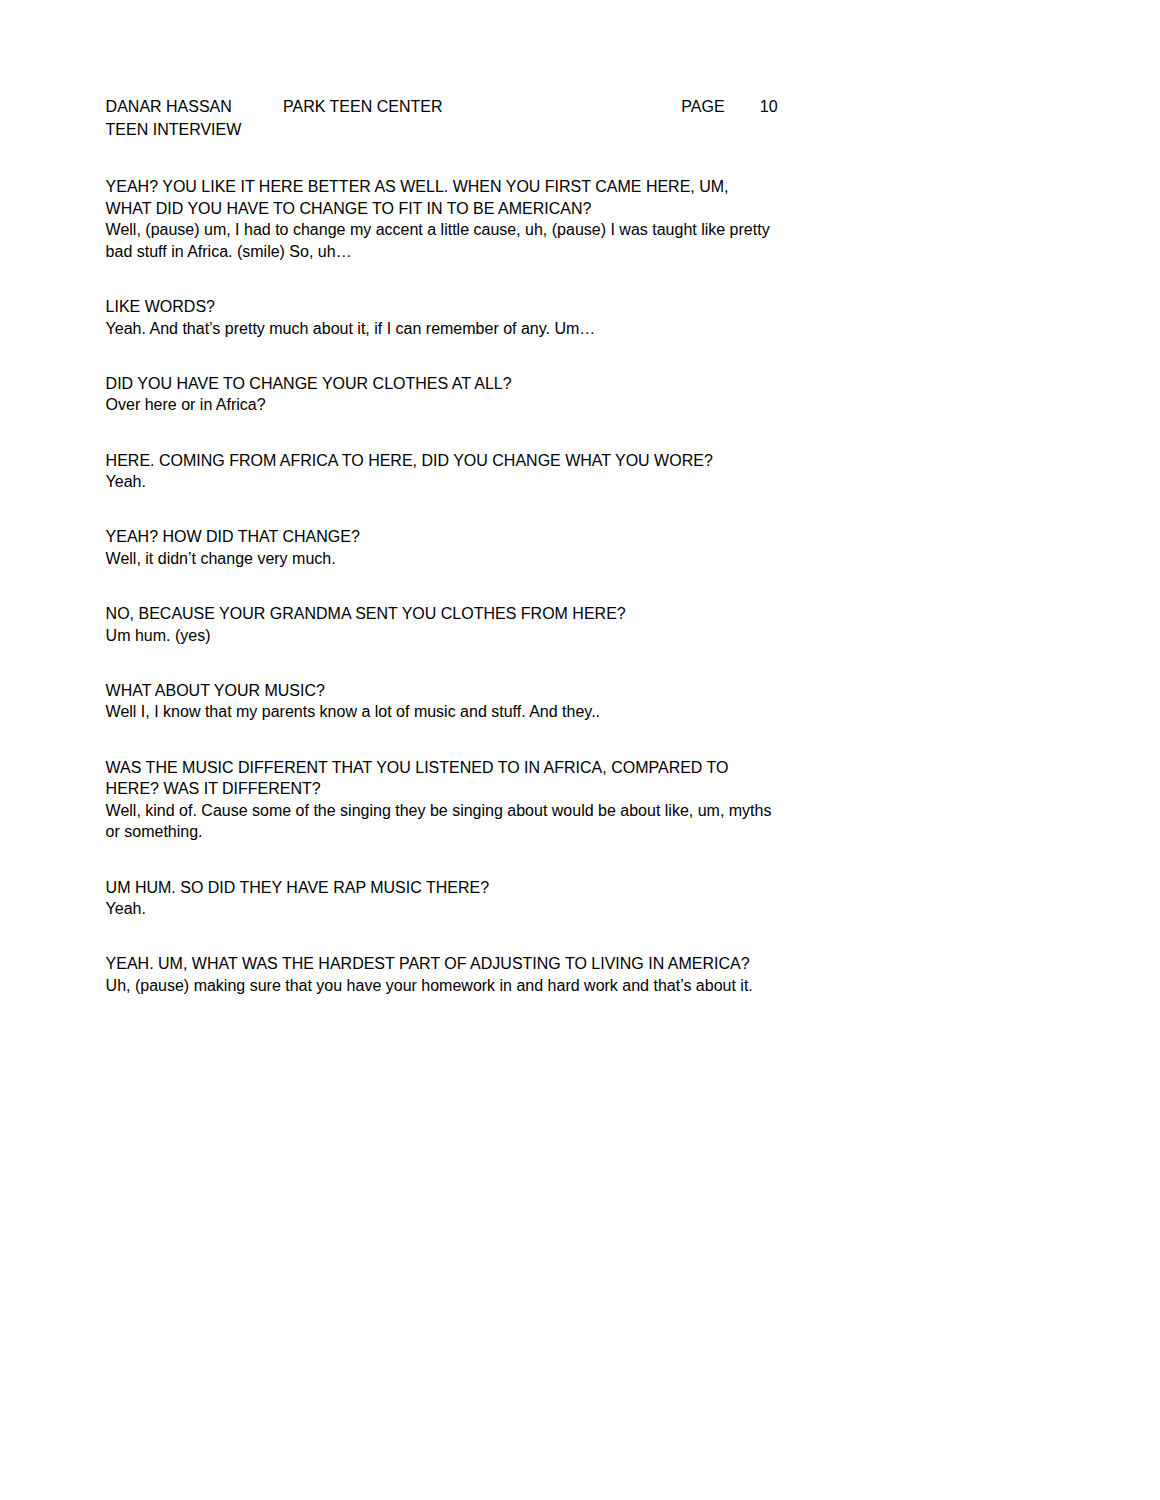DANAR HASSAN PARK TEEN CENTER PAGE10
TEEN INTERVIEW
Yeah? You like it here better as well. When you first came here, um, what did you have to change to fit in to be American?
Well, (pause) um, I had to change my accent a little cause, uh, (pause) I was taught like pretty bad stuff in Africa. (smile) So, uh…
Like words?
Yeah. And that’s pretty much about it, if I can remember of any. Um…
Did you have to change your clothes at all?
Over here or in Africa?
Here. Coming from Africa to here, did you change what you wore?
Yeah.
Yeah? How did that change?
Well, it didn’t change very much.
No, because your grandma sent you clothes from here?
Um hum. (yes)
What about your music?
Well I, I know that my parents know a lot of music and stuff. And they..
Was the music different that you listened to in Africa, compared to here? Was it different?
Well, kind of. Cause some of the singing they be singing about would be about like, um, myths or something.
Um hum. So did they have rap music there?
Yeah.
Yeah. Um, what was the hardest part of adjusting to living in America?
Uh, (pause) making sure that you have your homework in and hard work and that’s about it.